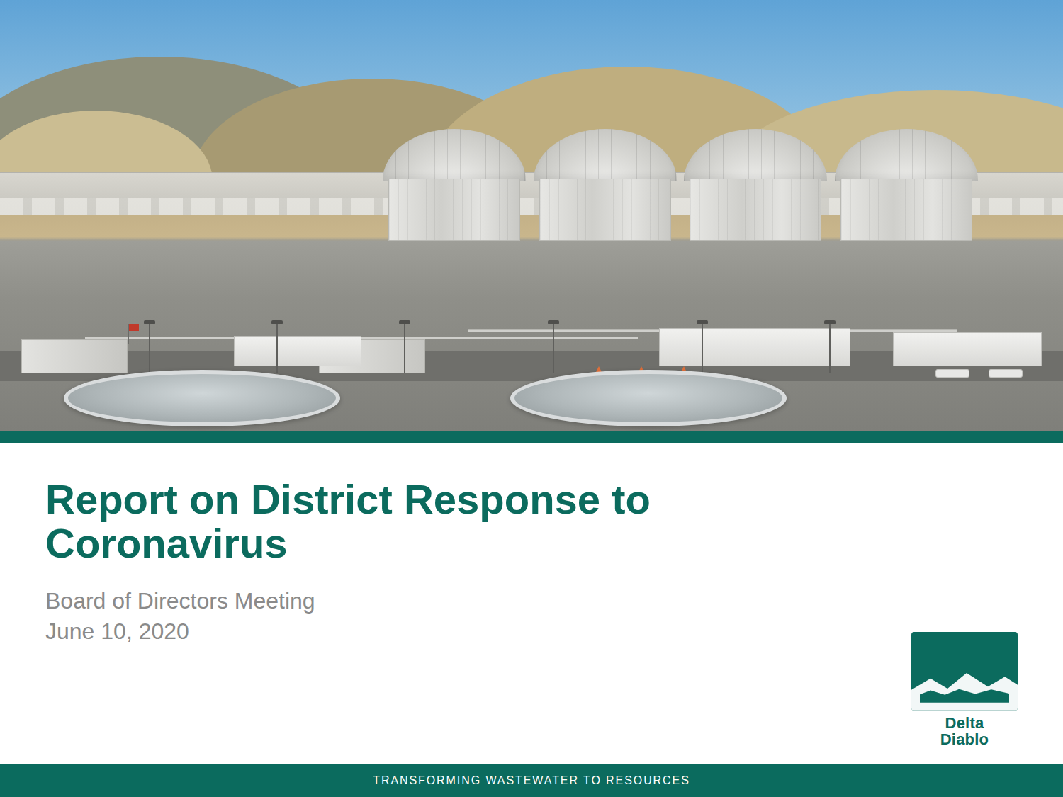Report on District Response to Coronavirus
Board of Directors Meeting June 10, 2020
Delta
Diablo
Transforming Wastewater to Resources